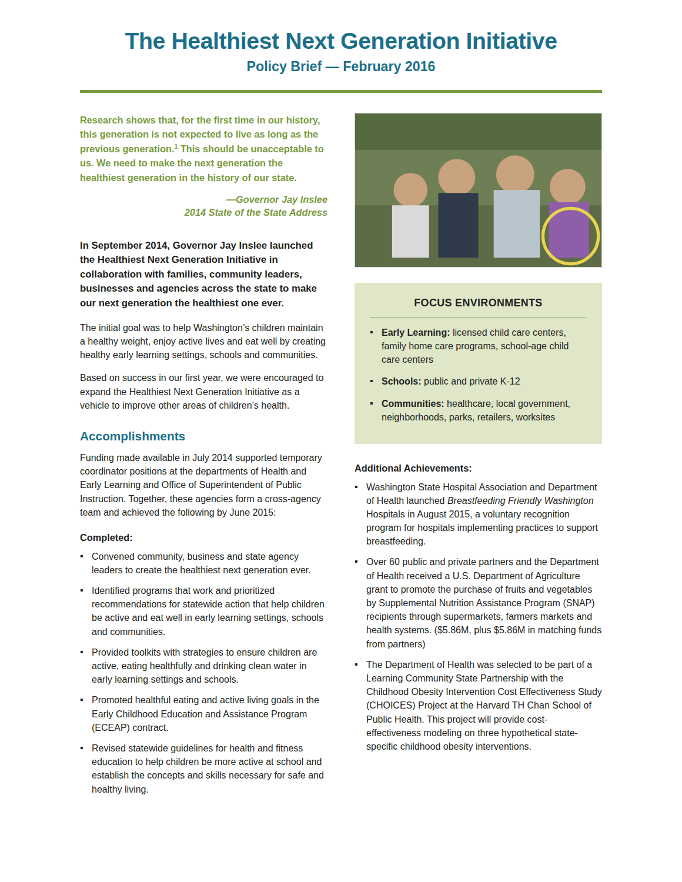The Healthiest Next Generation Initiative
Policy Brief — February 2016
Research shows that, for the first time in our history, this generation is not expected to live as long as the previous generation.1 This should be unacceptable to us. We need to make the next generation the healthiest generation in the history of our state. —Governor Jay Inslee
2014 State of the State Address
In September 2014, Governor Jay Inslee launched the Healthiest Next Generation Initiative in collaboration with families, community leaders, businesses and agencies across the state to make our next generation the healthiest one ever.
The initial goal was to help Washington’s children maintain a healthy weight, enjoy active lives and eat well by creating healthy early learning settings, schools and communities.
Based on success in our first year, we were encouraged to expand the Healthiest Next Generation Initiative as a vehicle to improve other areas of children’s health.
Accomplishments
Funding made available in July 2014 supported temporary coordinator positions at the departments of Health and Early Learning and Office of Superintendent of Public Instruction. Together, these agencies form a cross-agency team and achieved the following by June 2015:
Completed:
Convened community, business and state agency leaders to create the healthiest next generation ever.
Identified programs that work and prioritized recommendations for statewide action that help children be active and eat well in early learning settings, schools and communities.
Provided toolkits with strategies to ensure children are active, eating healthfully and drinking clean water in early learning settings and schools.
Promoted healthful eating and active living goals in the Early Childhood Education and Assistance Program (ECEAP) contract.
Revised statewide guidelines for health and fitness education to help children be more active at school and establish the concepts and skills necessary for safe and healthy living.
FOCUS ENVIRONMENTS
Early Learning: licensed child care centers, family home care programs, school-age child care centers
Schools: public and private K-12
Communities: healthcare, local government, neighborhoods, parks, retailers, worksites
Additional Achievements:
Washington State Hospital Association and Department of Health launched Breastfeeding Friendly Washington Hospitals in August 2015, a voluntary recognition program for hospitals implementing practices to support breastfeeding.
Over 60 public and private partners and the Department of Health received a U.S. Department of Agriculture grant to promote the purchase of fruits and vegetables by Supplemental Nutrition Assistance Program (SNAP) recipients through supermarkets, farmers markets and health systems. ($5.86M, plus $5.86M in matching funds from partners)
The Department of Health was selected to be part of a Learning Community State Partnership with the Childhood Obesity Intervention Cost Effectiveness Study (CHOICES) Project at the Harvard TH Chan School of Public Health. This project will provide cost-effectiveness modeling on three hypothetical state-specific childhood obesity interventions.